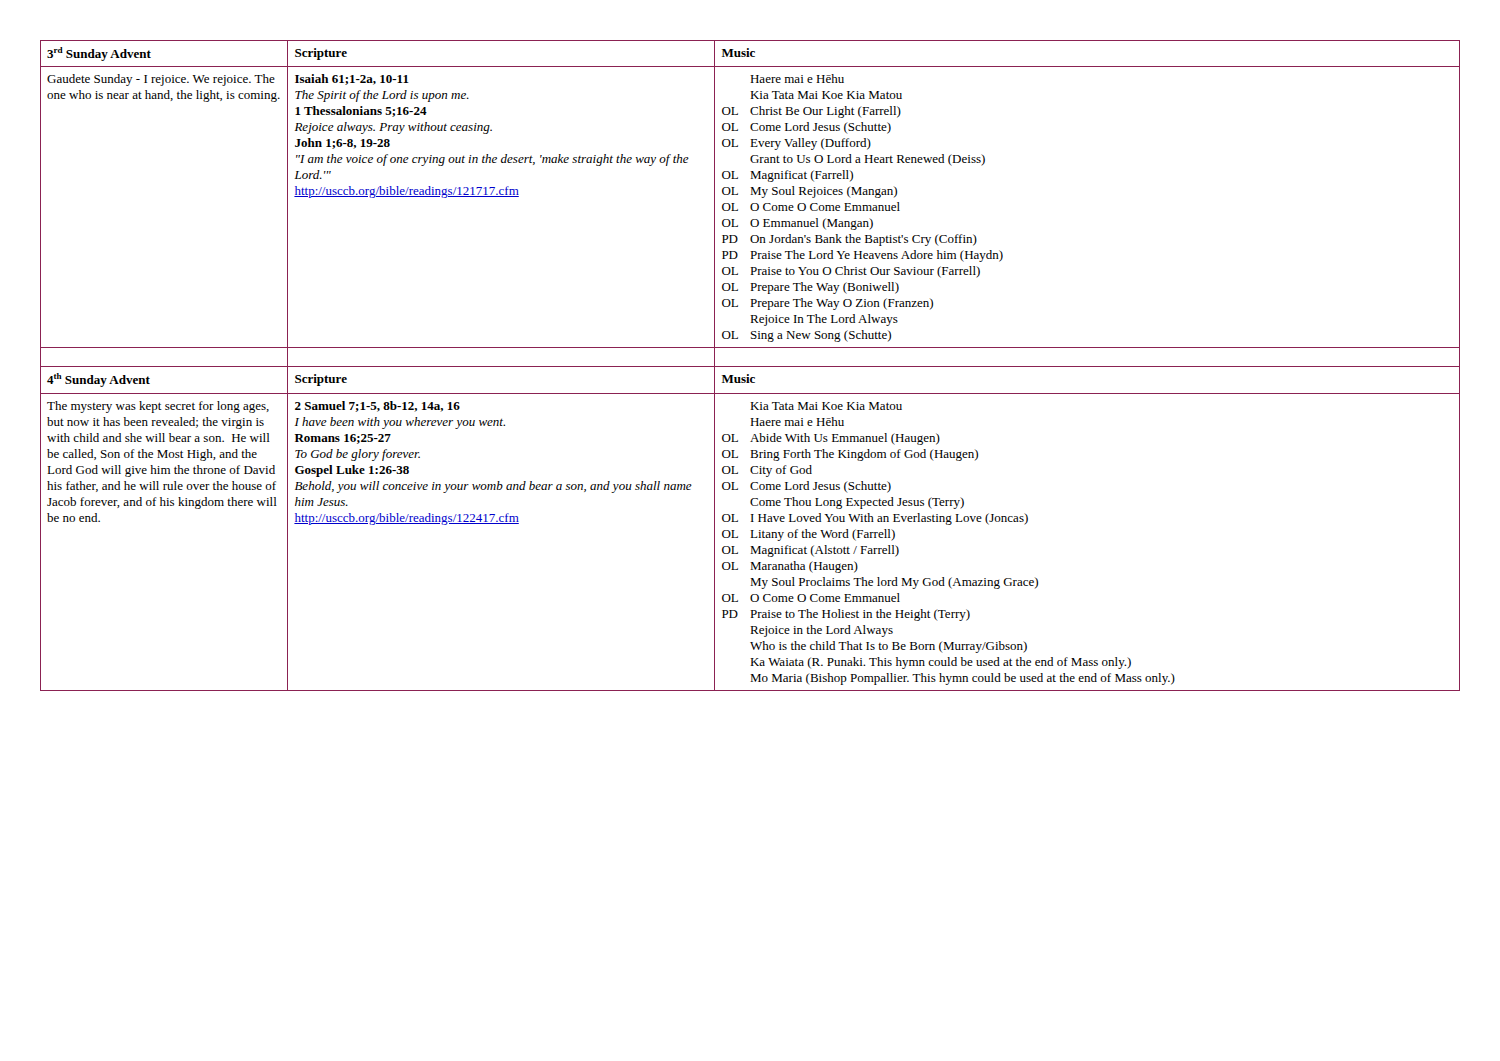| 3 rd Sunday Advent | Scripture | Music |
| Gaudete Sunday - I rejoice. We rejoice. The one who is near at hand, the light, is coming. | Isaiah 61;1-2a, 10-11 The Spirit of the Lord is upon me. 1 Thessalonians 5;16-24 Rejoice always. Pray without ceasing. John 1;6-8, 19-28 "I am the voice of one crying out in the desert, 'make straight the way of the Lord.'" http://usccb.org/bible/readings/121717.cfm | Haere mai e Hēhu Kia Tata Mai Koe Kia Matou OL Christ Be Our Light (Farrell) OL Come Lord Jesus (Schutte) OL Every Valley (Dufford) Grant to Us O Lord a Heart Renewed (Deiss) OL Magnificat (Farrell) OL My Soul Rejoices (Mangan) OL O Come O Come Emmanuel OL O Emmanuel (Mangan) PD On Jordan's Bank the Baptist's Cry (Coffin) PD Praise The Lord Ye Heavens Adore him (Haydn) OL Praise to You O Christ Our Saviour (Farrell) OL Prepare The Way (Boniwell) OL Prepare The Way O Zion (Franzen) Rejoice In The Lord Always OL Sing a New Song (Schutte) |
| 4 th Sunday Advent | Scripture | Music |
| The mystery was kept secret for long ages, but now it has been revealed; the virgin is with child and she will bear a son. He will be called, Son of the Most High, and the Lord God will give him the throne of David his father, and he will rule over the house of Jacob forever, and of his kingdom there will be no end. | 2 Samuel 7;1-5, 8b-12, 14a, 16 I have been with you wherever you went. Romans 16;25-27 To God be glory forever. Gospel Luke 1:26-38 Behold, you will conceive in your womb and bear a son, and you shall name him Jesus. http://usccb.org/bible/readings/122417.cfm | Kia Tata Mai Koe Kia Matou Haere mai e Hēhu OL Abide With Us Emmanuel (Haugen) OL Bring Forth The Kingdom of God (Haugen) OL City of God OL Come Lord Jesus (Schutte) Come Thou Long Expected Jesus (Terry) OL I Have Loved You With an Everlasting Love (Joncas) OL Litany of the Word (Farrell) OL Magnificat (Alstott / Farrell) OL Maranatha (Haugen) My Soul Proclaims The lord My God (Amazing Grace) OL O Come O Come Emmanuel PD Praise to The Holiest in the Height (Terry) Rejoice in the Lord Always Who is the child That Is to Be Born (Murray/Gibson) Ka Waiata (R. Punaki. This hymn could be used at the end of Mass only.) Mo Maria (Bishop Pompallier. This hymn could be used at the end of Mass only.) |